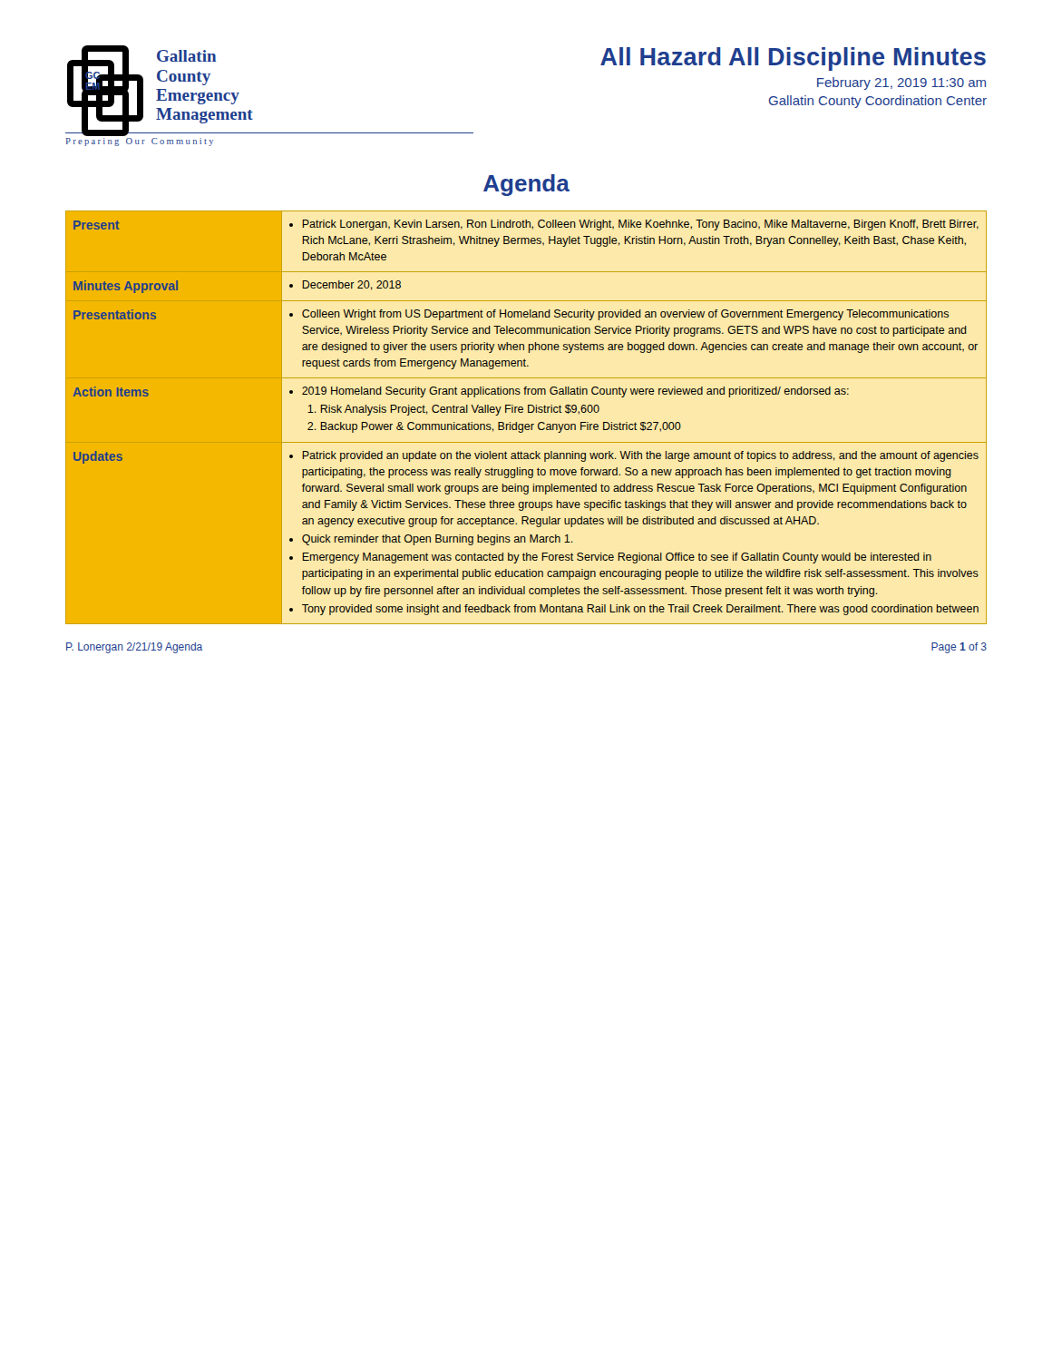GC
EM
Gallatin
County
Emergency
Management
Preparing Our Community
All Hazard All Discipline Minutes
February 21, 2019 11:30 am
Gallatin County Coordination Center
Agenda
| Present | Patrick Lonergan, Kevin Larsen, Ron Lindroth, Colleen Wright, Mike Koehnke, Tony Bacino, Mike Maltaverne, Birgen Knoff, Brett Birrer, Rich McLane, Kerri Strasheim, Whitney Bermes, Haylet Tuggle, Kristin Horn, Austin Troth, Bryan Connelley, Keith Bast, Chase Keith, Deborah McAtee |
| Minutes Approval | December 20, 2018 |
| Presentations | Colleen Wright from US Department of Homeland Security provided an overview of Government Emergency Telecommunications Service, Wireless Priority Service and Telecommunication Service Priority programs. GETS and WPS have no cost to participate and are designed to giver the users priority when phone systems are bogged down. Agencies can create and manage their own account, or request cards from Emergency Management. |
| Action Items | 2019 Homeland Security Grant applications from Gallatin County were reviewed and prioritized/ endorsed as: Risk Analysis Project, Central Valley Fire District $9,600 Backup Power & Communications, Bridger Canyon Fire District $27,000 |
| Updates | Patrick provided an update on the violent attack planning work. With the large amount of topics to address, and the amount of agencies participating, the process was really struggling to move forward. So a new approach has been implemented to get traction moving forward. Several small work groups are being implemented to address Rescue Task Force Operations, MCI Equipment Configuration and Family & Victim Services. These three groups have specific taskings that they will answer and provide recommendations back to an agency executive group for acceptance. Regular updates will be distributed and discussed at AHAD. Quick reminder that Open Burning begins an March 1. Emergency Management was contacted by the Forest Service Regional Office to see if Gallatin County would be interested in participating in an experimental public education campaign encouraging people to utilize the wildfire risk self-assessment. This involves follow up by fire personnel after an individual completes the self-assessment. Those present felt it was worth trying. Tony provided some insight and feedback from Montana Rail Link on the Trail Creek Derailment. There was good coordination between |
P. Lonergan 2/21/19 Agenda
Page 1 of 3